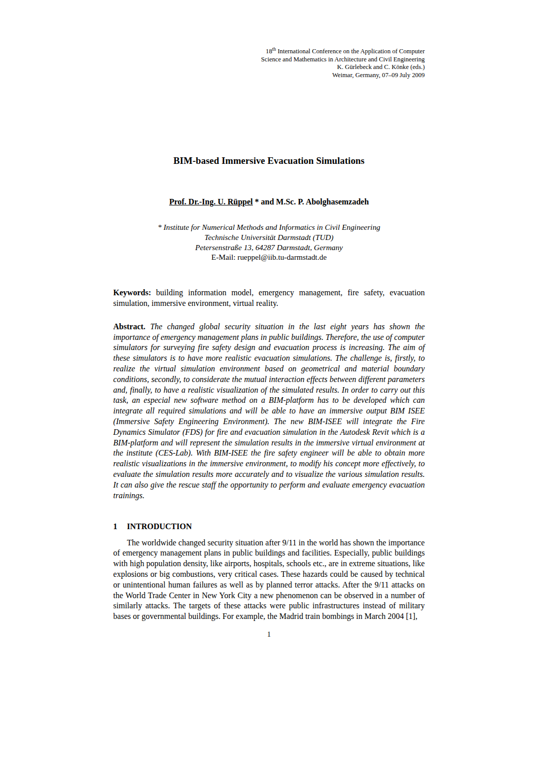18th International Conference on the Application of Computer
Science and Mathematics in Architecture and Civil Engineering
K. Gürlebeck and C. Könke (eds.)
Weimar, Germany, 07–09 July 2009
BIM-based Immersive Evacuation Simulations
Prof. Dr.-Ing. U. Rüppel * and M.Sc. P. Abolghasemzadeh
* Institute for Numerical Methods and Informatics in Civil Engineering
Technische Universität Darmstadt (TUD)
Petersenstraße 13, 64287 Darmstadt, Germany
E-Mail: rueppel@iib.tu-darmstadt.de
Keywords: building information model, emergency management, fire safety, evacuation simulation, immersive environment, virtual reality.
Abstract. The changed global security situation in the last eight years has shown the importance of emergency management plans in public buildings. Therefore, the use of computer simulators for surveying fire safety design and evacuation process is increasing. The aim of these simulators is to have more realistic evacuation simulations. The challenge is, firstly, to realize the virtual simulation environment based on geometrical and material boundary conditions, secondly, to considerate the mutual interaction effects between different parameters and, finally, to have a realistic visualization of the simulated results. In order to carry out this task, an especial new software method on a BIM-platform has to be developed which can integrate all required simulations and will be able to have an immersive output BIM ISEE (Immersive Safety Engineering Environment). The new BIM-ISEE will integrate the Fire Dynamics Simulator (FDS) for fire and evacuation simulation in the Autodesk Revit which is a BIM-platform and will represent the simulation results in the immersive virtual environment at the institute (CES-Lab). With BIM-ISEE the fire safety engineer will be able to obtain more realistic visualizations in the immersive environment, to modify his concept more effectively, to evaluate the simulation results more accurately and to visualize the various simulation results. It can also give the rescue staff the opportunity to perform and evaluate emergency evacuation trainings.
1 INTRODUCTION
The worldwide changed security situation after 9/11 in the world has shown the importance of emergency management plans in public buildings and facilities. Especially, public buildings with high population density, like airports, hospitals, schools etc., are in extreme situations, like explosions or big combustions, very critical cases. These hazards could be caused by technical or unintentional human failures as well as by planned terror attacks. After the 9/11 attacks on the World Trade Center in New York City a new phenomenon can be observed in a number of similarly attacks. The targets of these attacks were public infrastructures instead of military bases or governmental buildings. For example, the Madrid train bombings in March 2004 [1],
1